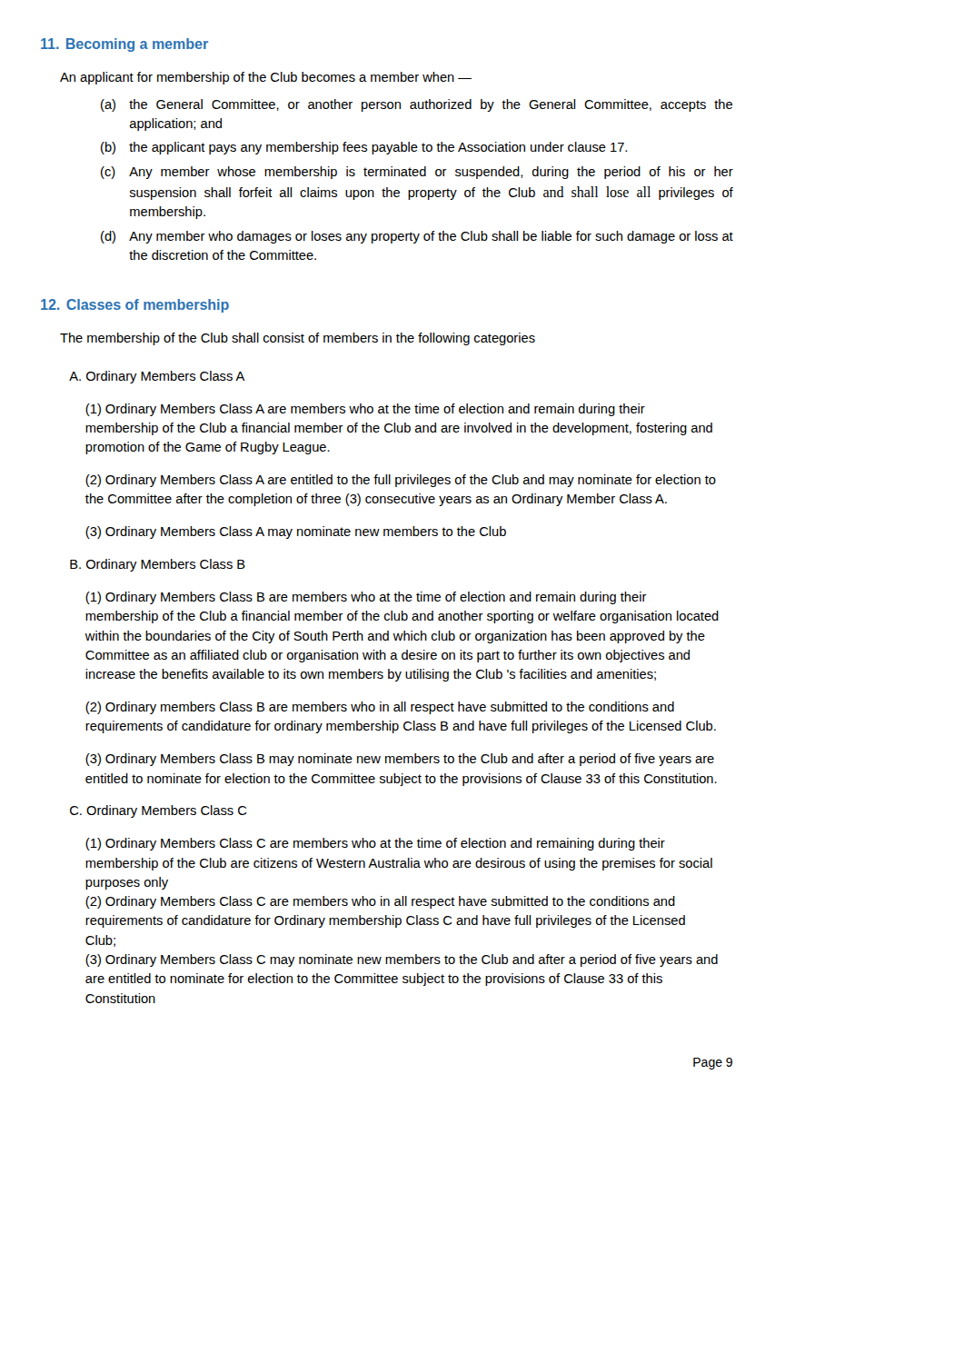11. Becoming a member
An applicant for membership of the Club becomes a member when —
(a) the General Committee, or another person authorized by the General Committee, accepts the application; and
(b) the applicant pays any membership fees payable to the Association under clause 17.
(c) Any member whose membership is terminated or suspended, during the period of his or her suspension shall forfeit all claims upon the property of the Club and shall lose all privileges of membership.
(d) Any member who damages or loses any property of the Club shall be liable for such damage or loss at the discretion of the Committee.
12. Classes of membership
The membership of the Club shall consist of members in the following categories
A. Ordinary Members Class A
(1) Ordinary Members Class A are members who at the time of election and remain during their membership of the Club a financial member of the Club and are involved in the development, fostering and promotion of the Game of Rugby League.
(2) Ordinary Members Class A are entitled to the full privileges of the Club and may nominate for election to the Committee after the completion of three (3) consecutive years as an Ordinary Member Class A.
(3) Ordinary Members Class A may nominate new members to the Club
B. Ordinary Members Class B
(1) Ordinary Members Class B are members who at the time of election and remain during their membership of the Club a financial member of the club and another sporting or welfare organisation located within the boundaries of the City of South Perth and which club or organization has been approved by the Committee as an affiliated club or organisation with a desire on its part to further its own objectives and increase the benefits available to its own members by utilising the Club 's facilities and amenities;
(2) Ordinary members Class B are members who in all respect have submitted to the conditions and requirements of candidature for ordinary membership Class B and have full privileges of the Licensed Club.
(3) Ordinary Members Class B may nominate new members to the Club and after a period of five years are entitled to nominate for election to the Committee subject to the provisions of Clause 33 of this Constitution.
C. Ordinary Members Class C
(1) Ordinary Members Class C are members who at the time of election and remaining during their membership of the Club are citizens of Western Australia who are desirous of using the premises for social purposes only
(2) Ordinary Members Class C are members who in all respect have submitted to the conditions and requirements of candidature for Ordinary membership Class C and have full privileges of the Licensed Club;
(3) Ordinary Members Class C may nominate new members to the Club and after a period of five years and are entitled to nominate for election to the Committee subject to the provisions of Clause 33 of this Constitution
Page 9